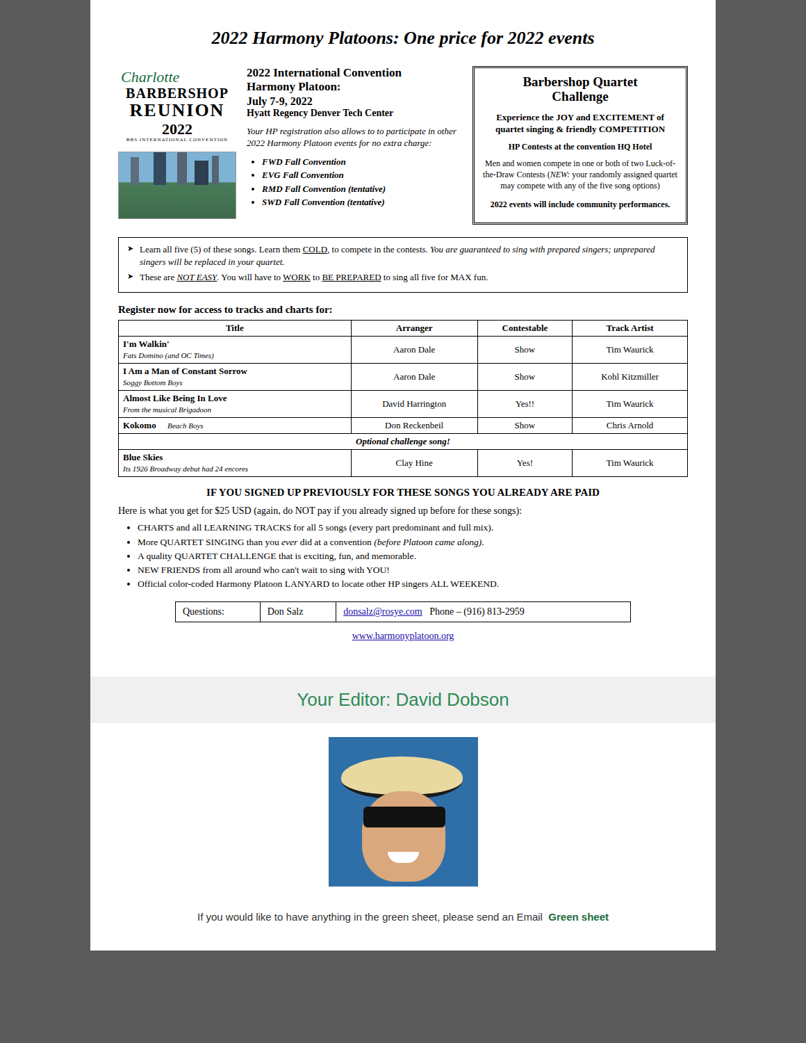2022 Harmony Platoons: One price for 2022 events
Charlotte BARBERSHOP REUNION 2022 BBS INTERNATIONAL CONVENTION
2022 International Convention
Harmony Platoon:
July 7-9, 2022
Hyatt Regency Denver Tech Center
Your HP registration also allows to to participate in other 2022 Harmony Platoon events for no extra charge:
FWD Fall Convention
EVG Fall Convention
RMD Fall Convention (tentative)
SWD Fall Convention (tentative)
Barbershop Quartet
Challenge
Experience the JOY and EXCITEMENT of quartet singing & friendly COMPETITION
HP Contests at the convention HQ Hotel
Men and women compete in one or both of two Luck-of-the-Draw Contests (NEW: your randomly assigned quartet may compete with any of the five song options)
2022 events will include community performances.
Learn all five (5) of these songs. Learn them COLD, to compete in the contests. You are guaranteed to sing with prepared singers; unprepared singers will be replaced in your quartet.
These are NOT EASY. You will have to WORK to BE PREPARED to sing all five for MAX fun.
Register now for access to tracks and charts for:
| Title | Arranger | Contestable | Track Artist |
| --- | --- | --- | --- |
| I'm Walkin' Fats Domino (and OC Times) | Aaron Dale | Show | Tim Waurick |
| I Am a Man of Constant Sorrow Soggy Bottom Boys | Aaron Dale | Show | Kohl Kitzmiller |
| Almost Like Being In Love From the musical Brigadoon | David Harrington | Yes!! | Tim Waurick |
| Kokomo Beach Boys | Don Reckenbeil | Show | Chris Arnold |
| Optional challenge song! |
| Blue Skies Its 1926 Broadway debut had 24 encores | Clay Hine | Yes! | Tim Waurick |
IF YOU SIGNED UP PREVIOUSLY FOR THESE SONGS YOU ALREADY ARE PAID
Here is what you get for $25 USD (again, do NOT pay if you already signed up before for these songs):
CHARTS and all LEARNING TRACKS for all 5 songs (every part predominant and full mix).
More QUARTET SINGING than you ever did at a convention (before Platoon came along).
A quality QUARTET CHALLENGE that is exciting, fun, and memorable.
NEW FRIENDS from all around who can't wait to sing with YOU!
Official color-coded Harmony Platoon LANYARD to locate other HP singers ALL WEEKEND.
| Questions: | Don Salz | donsalz@rosye.com Phone – (916) 813-2959 |
www.harmonyplatoon.org
Your Editor: David Dobson
If you would like to have anything in the green sheet, please send an Email Green sheet